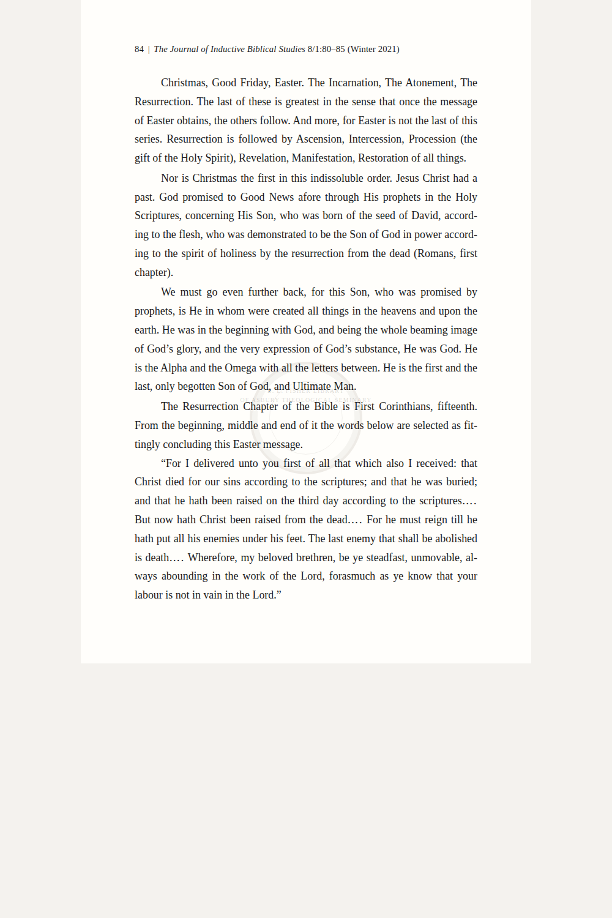84|The Journal of Inductive Biblical Studies 8/1:80–85 (Winter 2021)
B. L. Fisher Library
of Asbury Theological Seminary
Christmas, Good Friday, Easter. The Incarnation, The Atonement, The Resurrection. The last of these is greatest in the sense that once the message of Easter obtains, the others follow. And more, for Easter is not the last of this series. Resurrection is followed by Ascension, Intercession, Procession (the gift of the Holy Spirit), Revelation, Manifestation, Restoration of all things.
Nor is Christmas the first in this indissoluble order. Jesus Christ had a past. God promised to Good News afore through His prophets in the Holy Scriptures, concerning His Son, who was born of the seed of David, according to the flesh, who was demonstrated to be the Son of God in power according to the spirit of holiness by the resurrection from the dead (Romans, first chapter).
We must go even further back, for this Son, who was promised by prophets, is He in whom were created all things in the heavens and upon the earth. He was in the beginning with God, and being the whole beaming image of God’s glory, and the very expression of God’s substance, He was God. He is the Alpha and the Omega with all the letters between. He is the first and the last, only begotten Son of God, and Ultimate Man.
The Resurrection Chapter of the Bible is First Corinthians, fifteenth. From the beginning, middle and end of it the words below are selected as fittingly concluding this Easter message.
“For I delivered unto you first of all that which also I received: that Christ died for our sins according to the scriptures; and that he was buried; and that he hath been raised on the third day according to the scriptures…. But now hath Christ been raised from the dead…. For he must reign till he hath put all his enemies under his feet. The last enemy that shall be abolished is death…. Wherefore, my beloved brethren, be ye steadfast, unmovable, always abounding in the work of the Lord, forasmuch as ye know that your labour is not in vain in the Lord.”